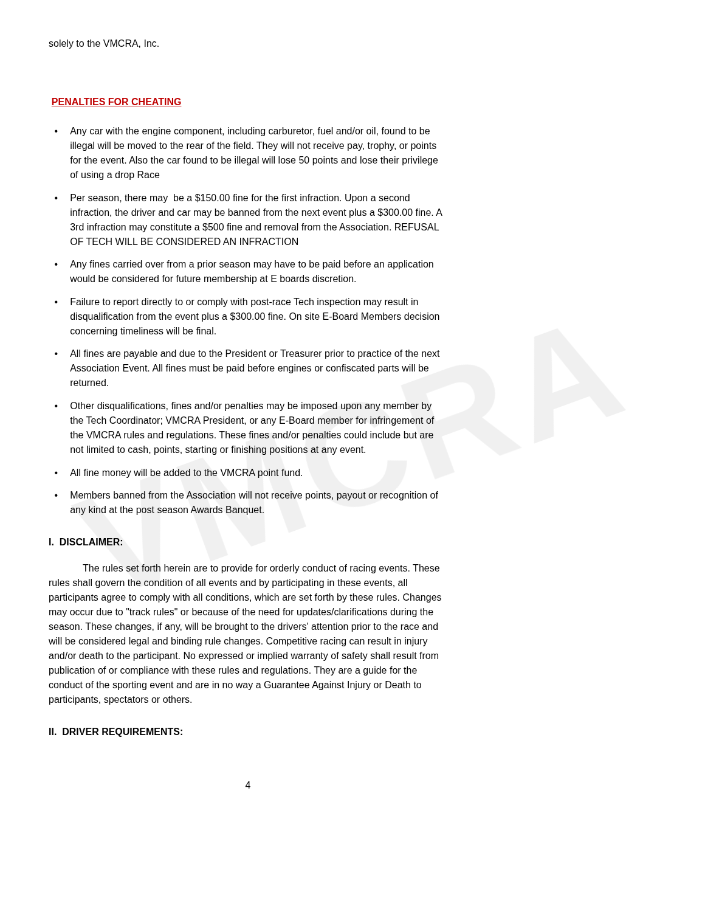VMCRA
solely to the VMCRA, Inc.
PENALTIES FOR CHEATING
Any car with the engine component, including carburetor, fuel and/or oil, found to be illegal will be moved to the rear of the field. They will not receive pay, trophy, or points for the event. Also the car found to be illegal will lose 50 points and lose their privilege of using a drop Race
Per season, there may be a $150.00 fine for the first infraction. Upon a second infraction, the driver and car may be banned from the next event plus a $300.00 fine. A 3rd infraction may constitute a $500 fine and removal from the Association. REFUSAL OF TECH WILL BE CONSIDERED AN INFRACTION
Any fines carried over from a prior season may have to be paid before an application would be considered for future membership at E boards discretion.
Failure to report directly to or comply with post-race Tech inspection may result in disqualification from the event plus a $300.00 fine. On site E-Board Members decision concerning timeliness will be final.
All fines are payable and due to the President or Treasurer prior to practice of the next Association Event. All fines must be paid before engines or confiscated parts will be returned.
Other disqualifications, fines and/or penalties may be imposed upon any member by the Tech Coordinator; VMCRA President, or any E-Board member for infringement of the VMCRA rules and regulations. These fines and/or penalties could include but are not limited to cash, points, starting or finishing positions at any event.
All fine money will be added to the VMCRA point fund.
Members banned from the Association will not receive points, payout or recognition of any kind at the post season Awards Banquet.
I. DISCLAIMER:
The rules set forth herein are to provide for orderly conduct of racing events. These rules shall govern the condition of all events and by participating in these events, all participants agree to comply with all conditions, which are set forth by these rules. Changes may occur due to "track rules" or because of the need for updates/clarifications during the season. These changes, if any, will be brought to the drivers' attention prior to the race and will be considered legal and binding rule changes. Competitive racing can result in injury and/or death to the participant. No expressed or implied warranty of safety shall result from publication of or compliance with these rules and regulations. They are a guide for the conduct of the sporting event and are in no way a Guarantee Against Injury or Death to participants, spectators or others.
II. DRIVER REQUIREMENTS:
4